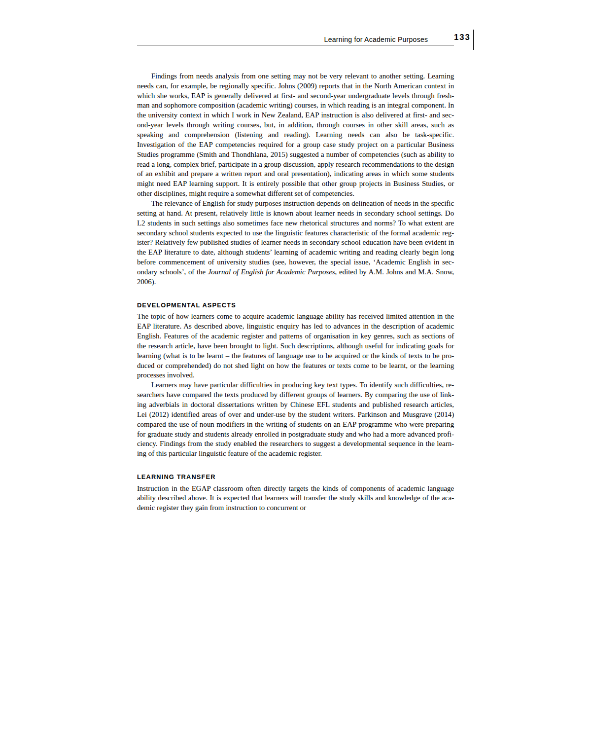Learning for Academic Purposes
133
Findings from needs analysis from one setting may not be very relevant to another setting. Learning needs can, for example, be regionally specific. Johns (2009) reports that in the North American context in which she works, EAP is generally delivered at first- and second-year undergraduate levels through freshman and sophomore composition (academic writing) courses, in which reading is an integral component. In the university context in which I work in New Zealand, EAP instruction is also delivered at first- and second-year levels through writing courses, but, in addition, through courses in other skill areas, such as speaking and comprehension (listening and reading). Learning needs can also be task-specific. Investigation of the EAP competencies required for a group case study project on a particular Business Studies programme (Smith and Thondhlana, 2015) suggested a number of competencies (such as ability to read a long, complex brief, participate in a group discussion, apply research recommendations to the design of an exhibit and prepare a written report and oral presentation), indicating areas in which some students might need EAP learning support. It is entirely possible that other group projects in Business Studies, or other disciplines, might require a somewhat different set of competencies.
The relevance of English for study purposes instruction depends on delineation of needs in the specific setting at hand. At present, relatively little is known about learner needs in secondary school settings. Do L2 students in such settings also sometimes face new rhetorical structures and norms? To what extent are secondary school students expected to use the linguistic features characteristic of the formal academic register? Relatively few published studies of learner needs in secondary school education have been evident in the EAP literature to date, although students’ learning of academic writing and reading clearly begin long before commencement of university studies (see, however, the special issue, ‘Academic English in secondary schools’, of the Journal of English for Academic Purposes, edited by A.M. Johns and M.A. Snow, 2006).
Developmental aspects
The topic of how learners come to acquire academic language ability has received limited attention in the EAP literature. As described above, linguistic enquiry has led to advances in the description of academic English. Features of the academic register and patterns of organisation in key genres, such as sections of the research article, have been brought to light. Such descriptions, although useful for indicating goals for learning (what is to be learnt – the features of language use to be acquired or the kinds of texts to be produced or comprehended) do not shed light on how the features or texts come to be learnt, or the learning processes involved.
Learners may have particular difficulties in producing key text types. To identify such difficulties, researchers have compared the texts produced by different groups of learners. By comparing the use of linking adverbials in doctoral dissertations written by Chinese EFL students and published research articles, Lei (2012) identified areas of over and under-use by the student writers. Parkinson and Musgrave (2014) compared the use of noun modifiers in the writing of students on an EAP programme who were preparing for graduate study and students already enrolled in postgraduate study and who had a more advanced proficiency. Findings from the study enabled the researchers to suggest a developmental sequence in the learning of this particular linguistic feature of the academic register.
Learning transfer
Instruction in the EGAP classroom often directly targets the kinds of components of academic language ability described above. It is expected that learners will transfer the study skills and knowledge of the academic register they gain from instruction to concurrent or